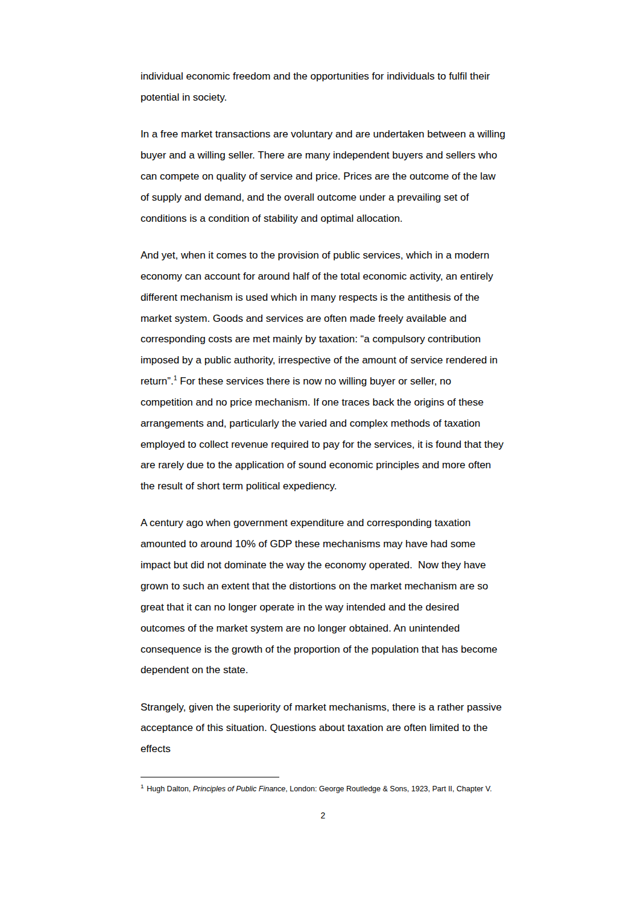individual economic freedom and the opportunities for individuals to fulfil their potential in society.
In a free market transactions are voluntary and are undertaken between a willing buyer and a willing seller. There are many independent buyers and sellers who can compete on quality of service and price. Prices are the outcome of the law of supply and demand, and the overall outcome under a prevailing set of conditions is a condition of stability and optimal allocation.
And yet, when it comes to the provision of public services, which in a modern economy can account for around half of the total economic activity, an entirely different mechanism is used which in many respects is the antithesis of the market system. Goods and services are often made freely available and corresponding costs are met mainly by taxation: “a compulsory contribution imposed by a public authority, irrespective of the amount of service rendered in return”.1 For these services there is now no willing buyer or seller, no competition and no price mechanism. If one traces back the origins of these arrangements and, particularly the varied and complex methods of taxation employed to collect revenue required to pay for the services, it is found that they are rarely due to the application of sound economic principles and more often the result of short term political expediency.
A century ago when government expenditure and corresponding taxation amounted to around 10% of GDP these mechanisms may have had some impact but did not dominate the way the economy operated. Now they have grown to such an extent that the distortions on the market mechanism are so great that it can no longer operate in the way intended and the desired outcomes of the market system are no longer obtained. An unintended consequence is the growth of the proportion of the population that has become dependent on the state.
Strangely, given the superiority of market mechanisms, there is a rather passive acceptance of this situation. Questions about taxation are often limited to the effects
1 Hugh Dalton, Principles of Public Finance, London: George Routledge & Sons, 1923, Part II, Chapter V.
2